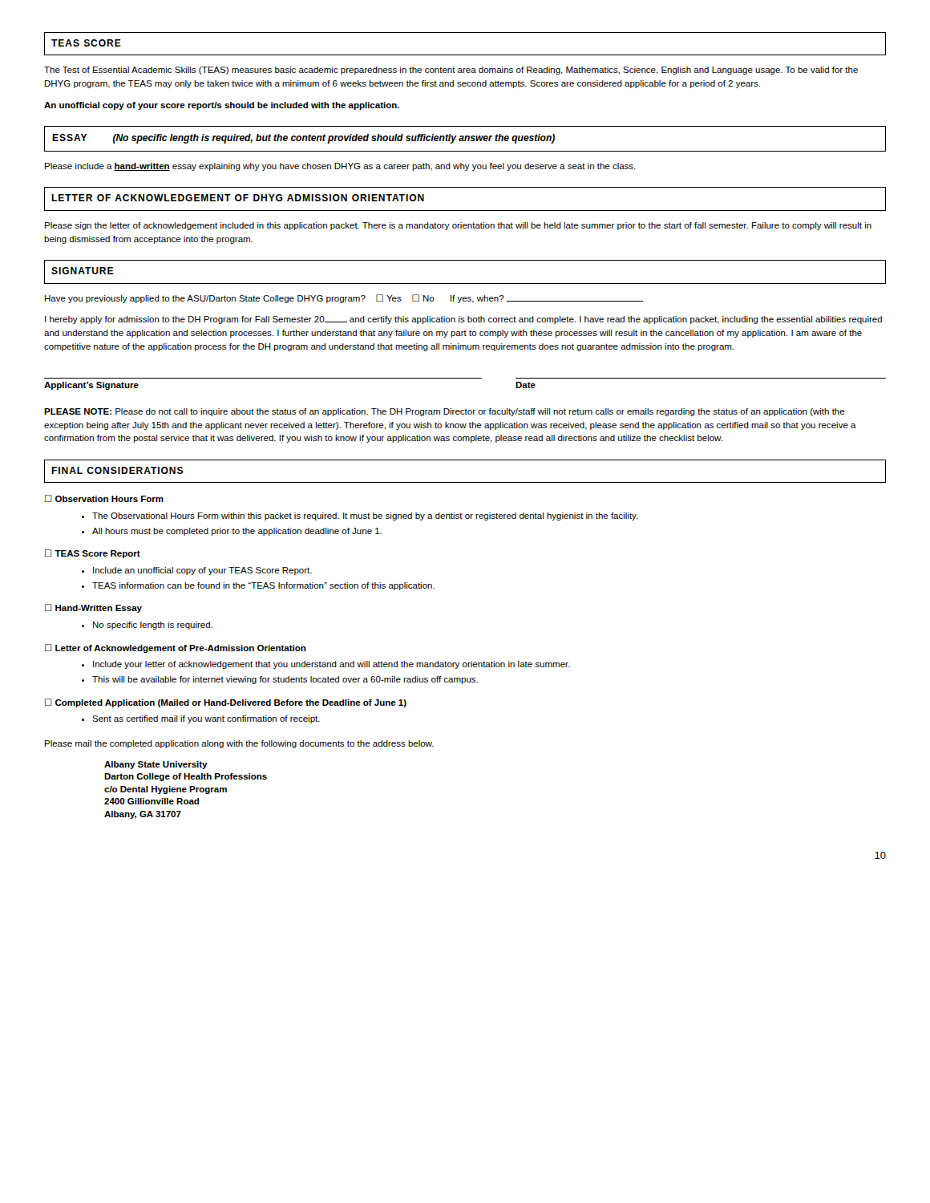TEAS SCORE
The Test of Essential Academic Skills (TEAS) measures basic academic preparedness in the content area domains of Reading, Mathematics, Science, English and Language usage. To be valid for the DHYG program, the TEAS may only be taken twice with a minimum of 6 weeks between the first and second attempts. Scores are considered applicable for a period of 2 years.
An unofficial copy of your score report/s should be included with the application.
| ESSAY | ( No specific length is required, but the content provided should sufficiently answer the question ) |
Please include a hand-written essay explaining why you have chosen DHYG as a career path, and why you feel you deserve a seat in the class.
LETTER OF ACKNOWLEDGEMENT OF DHYG ADMISSION ORIENTATION
Please sign the letter of acknowledgement included in this application packet. There is a mandatory orientation that will be held late summer prior to the start of fall semester. Failure to comply will result in being dismissed from acceptance into the program.
SIGNATURE
Have you previously applied to the ASU/Darton State College DHYG program? ☐ Yes ☐ No If yes, when?
I hereby apply for admission to the DH Program for Fall Semester 20 and certify this application is both correct and complete. I have read the application packet, including the essential abilities required and understand the application and selection processes. I further understand that any failure on my part to comply with these processes will result in the cancellation of my application. I am aware of the competitive nature of the application process for the DH program and understand that meeting all minimum requirements does not guarantee admission into the program.
| Applicant’s Signature | | Date |
PLEASE NOTE: Please do not call to inquire about the status of an application. The DH Program Director or faculty/staff will not return calls or emails regarding the status of an application (with the exception being after July 15th and the applicant never received a letter). Therefore, if you wish to know the application was received, please send the application as certified mail so that you receive a confirmation from the postal service that it was delivered. If you wish to know if your application was complete, please read all directions and utilize the checklist below.
FINAL CONSIDERATIONS
☐ Observation Hours Form
The Observational Hours Form within this packet is required. It must be signed by a dentist or registered dental hygienist in the facility.
All hours must be completed prior to the application deadline of June 1.
☐ TEAS Score Report
Include an unofficial copy of your TEAS Score Report.
TEAS information can be found in the “TEAS Information” section of this application.
☐ Hand-Written Essay
No specific length is required.
☐ Letter of Acknowledgement of Pre-Admission Orientation
Include your letter of acknowledgement that you understand and will attend the mandatory orientation in late summer.
This will be available for internet viewing for students located over a 60-mile radius off campus.
☐ Completed Application (Mailed or Hand-Delivered Before the Deadline of June 1)
Sent as certified mail if you want confirmation of receipt.
Please mail the completed application along with the following documents to the address below.
Albany State University
Darton College of Health Professions
c/o Dental Hygiene Program
2400 Gillionville Road
Albany, GA 31707
10